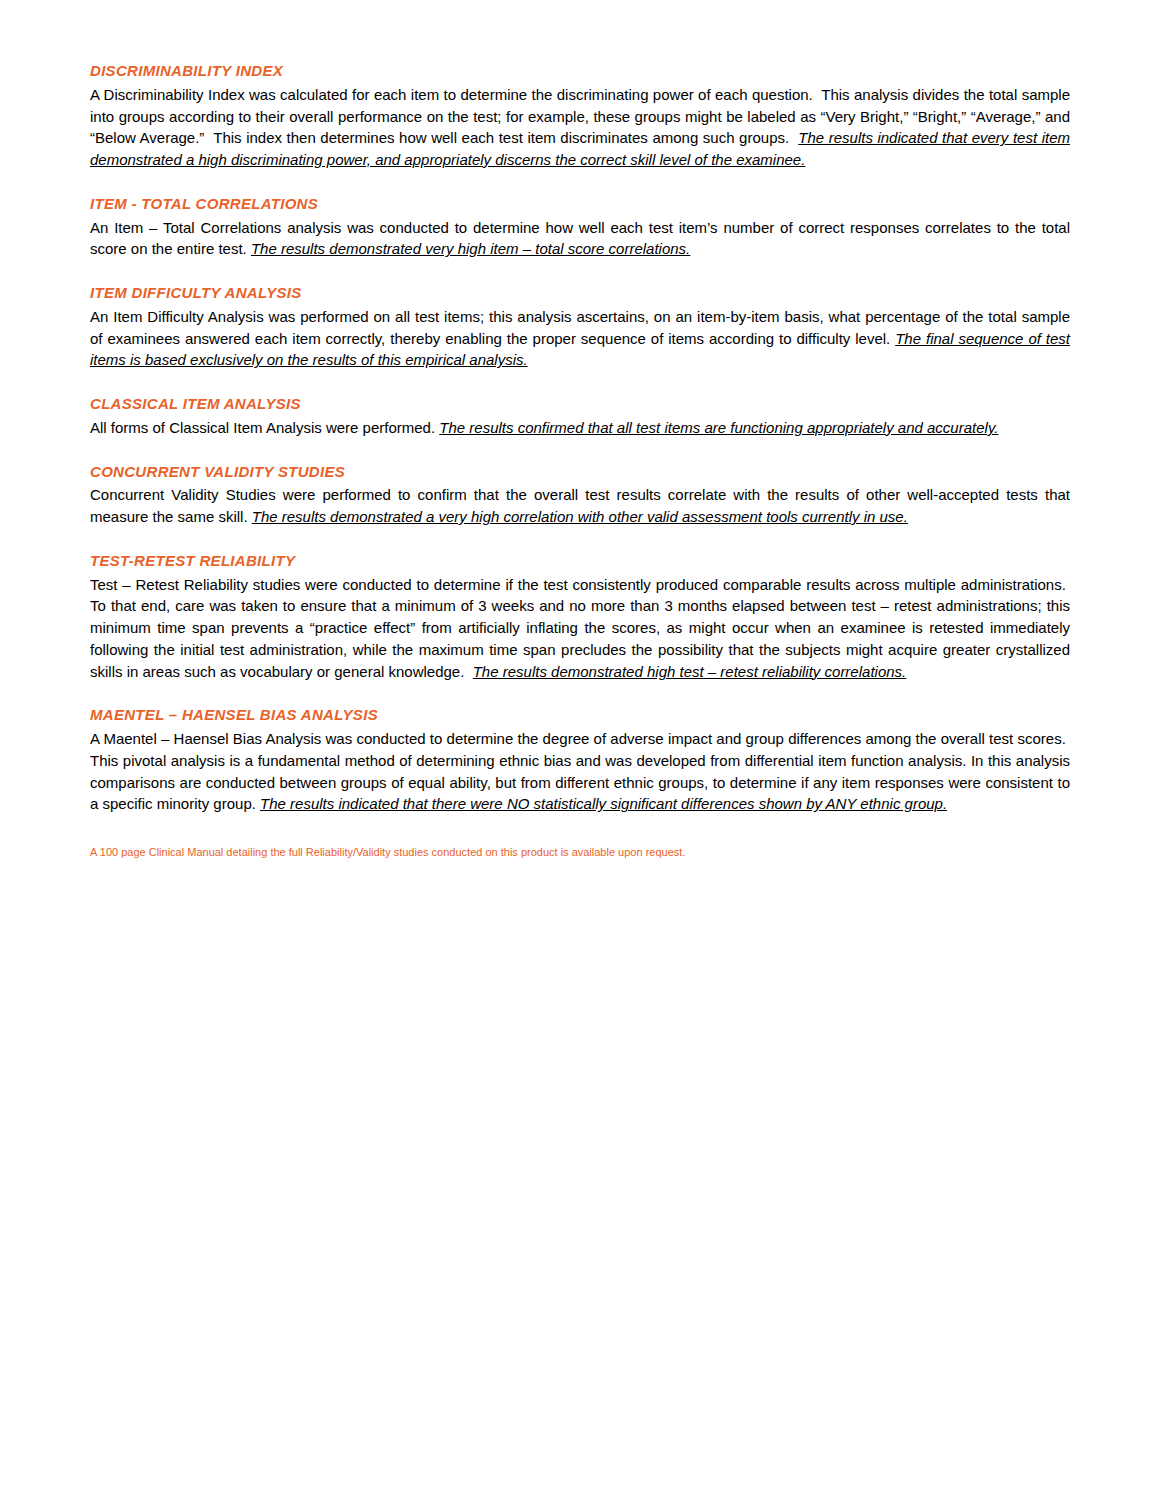Discriminability Index
A Discriminability Index was calculated for each item to determine the discriminating power of each question. This analysis divides the total sample into groups according to their overall performance on the test; for example, these groups might be labeled as “Very Bright,” “Bright,” “Average,” and “Below Average.” This index then determines how well each test item discriminates among such groups. The results indicated that every test item demonstrated a high discriminating power, and appropriately discerns the correct skill level of the examinee.
Item - Total Correlations
An Item – Total Correlations analysis was conducted to determine how well each test item’s number of correct responses correlates to the total score on the entire test. The results demonstrated very high item – total score correlations.
Item Difficulty Analysis
An Item Difficulty Analysis was performed on all test items; this analysis ascertains, on an item-by-item basis, what percentage of the total sample of examinees answered each item correctly, thereby enabling the proper sequence of items according to difficulty level. The final sequence of test items is based exclusively on the results of this empirical analysis.
Classical Item Analysis
All forms of Classical Item Analysis were performed. The results confirmed that all test items are functioning appropriately and accurately.
Concurrent Validity Studies
Concurrent Validity Studies were performed to confirm that the overall test results correlate with the results of other well-accepted tests that measure the same skill. The results demonstrated a very high correlation with other valid assessment tools currently in use.
Test-Retest Reliability
Test – Retest Reliability studies were conducted to determine if the test consistently produced comparable results across multiple administrations. To that end, care was taken to ensure that a minimum of 3 weeks and no more than 3 months elapsed between test – retest administrations; this minimum time span prevents a “practice effect” from artificially inflating the scores, as might occur when an examinee is retested immediately following the initial test administration, while the maximum time span precludes the possibility that the subjects might acquire greater crystallized skills in areas such as vocabulary or general knowledge. The results demonstrated high test – retest reliability correlations.
Maentel – Haensel Bias Analysis
A Maentel – Haensel Bias Analysis was conducted to determine the degree of adverse impact and group differences among the overall test scores. This pivotal analysis is a fundamental method of determining ethnic bias and was developed from differential item function analysis. In this analysis comparisons are conducted between groups of equal ability, but from different ethnic groups, to determine if any item responses were consistent to a specific minority group. The results indicated that there were NO statistically significant differences shown by ANY ethnic group.
A 100 page Clinical Manual detailing the full Reliability/Validity studies conducted on this product is available upon request.